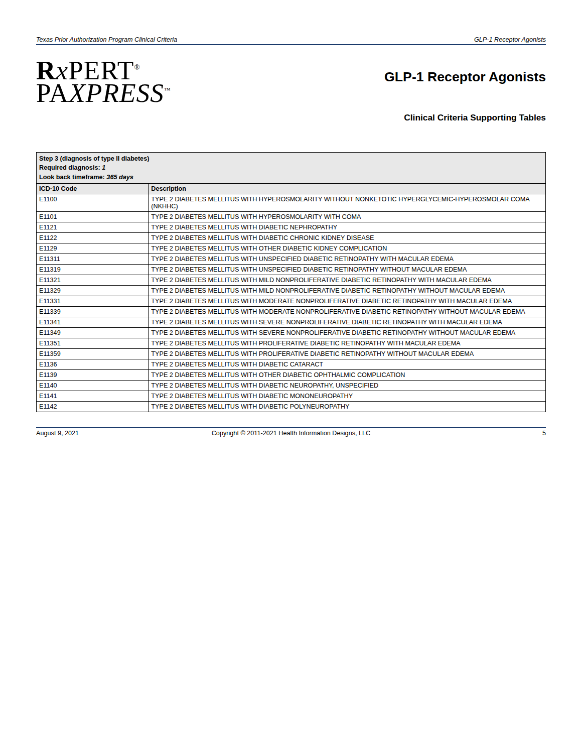Texas Prior Authorization Program Clinical Criteria
GLP-1 Receptor Agonists
Rx PERT®
PAXPRESS™
GLP-1 Receptor Agonists
Clinical Criteria Supporting Tables
| Step 3 (diagnosis of type II diabetes) Required diagnosis: 1 Look back timeframe: 365 days |
| ICD-10 Code | Description |
| E1100 | TYPE 2 DIABETES MELLITUS WITH HYPEROSMOLARITY WITHOUT NONKETOTIC HYPERGLYCEMIC-HYPEROSMOLAR COMA (NKHHC) |
| E1101 | TYPE 2 DIABETES MELLITUS WITH HYPEROSMOLARITY WITH COMA |
| E1121 | TYPE 2 DIABETES MELLITUS WITH DIABETIC NEPHROPATHY |
| E1122 | TYPE 2 DIABETES MELLITUS WITH DIABETIC CHRONIC KIDNEY DISEASE |
| E1129 | TYPE 2 DIABETES MELLITUS WITH OTHER DIABETIC KIDNEY COMPLICATION |
| E11311 | TYPE 2 DIABETES MELLITUS WITH UNSPECIFIED DIABETIC RETINOPATHY WITH MACULAR EDEMA |
| E11319 | TYPE 2 DIABETES MELLITUS WITH UNSPECIFIED DIABETIC RETINOPATHY WITHOUT MACULAR EDEMA |
| E11321 | TYPE 2 DIABETES MELLITUS WITH MILD NONPROLIFERATIVE DIABETIC RETINOPATHY WITH MACULAR EDEMA |
| E11329 | TYPE 2 DIABETES MELLITUS WITH MILD NONPROLIFERATIVE DIABETIC RETINOPATHY WITHOUT MACULAR EDEMA |
| E11331 | TYPE 2 DIABETES MELLITUS WITH MODERATE NONPROLIFERATIVE DIABETIC RETINOPATHY WITH MACULAR EDEMA |
| E11339 | TYPE 2 DIABETES MELLITUS WITH MODERATE NONPROLIFERATIVE DIABETIC RETINOPATHY WITHOUT MACULAR EDEMA |
| E11341 | TYPE 2 DIABETES MELLITUS WITH SEVERE NONPROLIFERATIVE DIABETIC RETINOPATHY WITH MACULAR EDEMA |
| E11349 | TYPE 2 DIABETES MELLITUS WITH SEVERE NONPROLIFERATIVE DIABETIC RETINOPATHY WITHOUT MACULAR EDEMA |
| E11351 | TYPE 2 DIABETES MELLITUS WITH PROLIFERATIVE DIABETIC RETINOPATHY WITH MACULAR EDEMA |
| E11359 | TYPE 2 DIABETES MELLITUS WITH PROLIFERATIVE DIABETIC RETINOPATHY WITHOUT MACULAR EDEMA |
| E1136 | TYPE 2 DIABETES MELLITUS WITH DIABETIC CATARACT |
| E1139 | TYPE 2 DIABETES MELLITUS WITH OTHER DIABETIC OPHTHALMIC COMPLICATION |
| E1140 | TYPE 2 DIABETES MELLITUS WITH DIABETIC NEUROPATHY, UNSPECIFIED |
| E1141 | TYPE 2 DIABETES MELLITUS WITH DIABETIC MONONEUROPATHY |
| E1142 | TYPE 2 DIABETES MELLITUS WITH DIABETIC POLYNEUROPATHY |
August 9, 2021
Copyright © 2011-2021 Health Information Designs, LLC
5